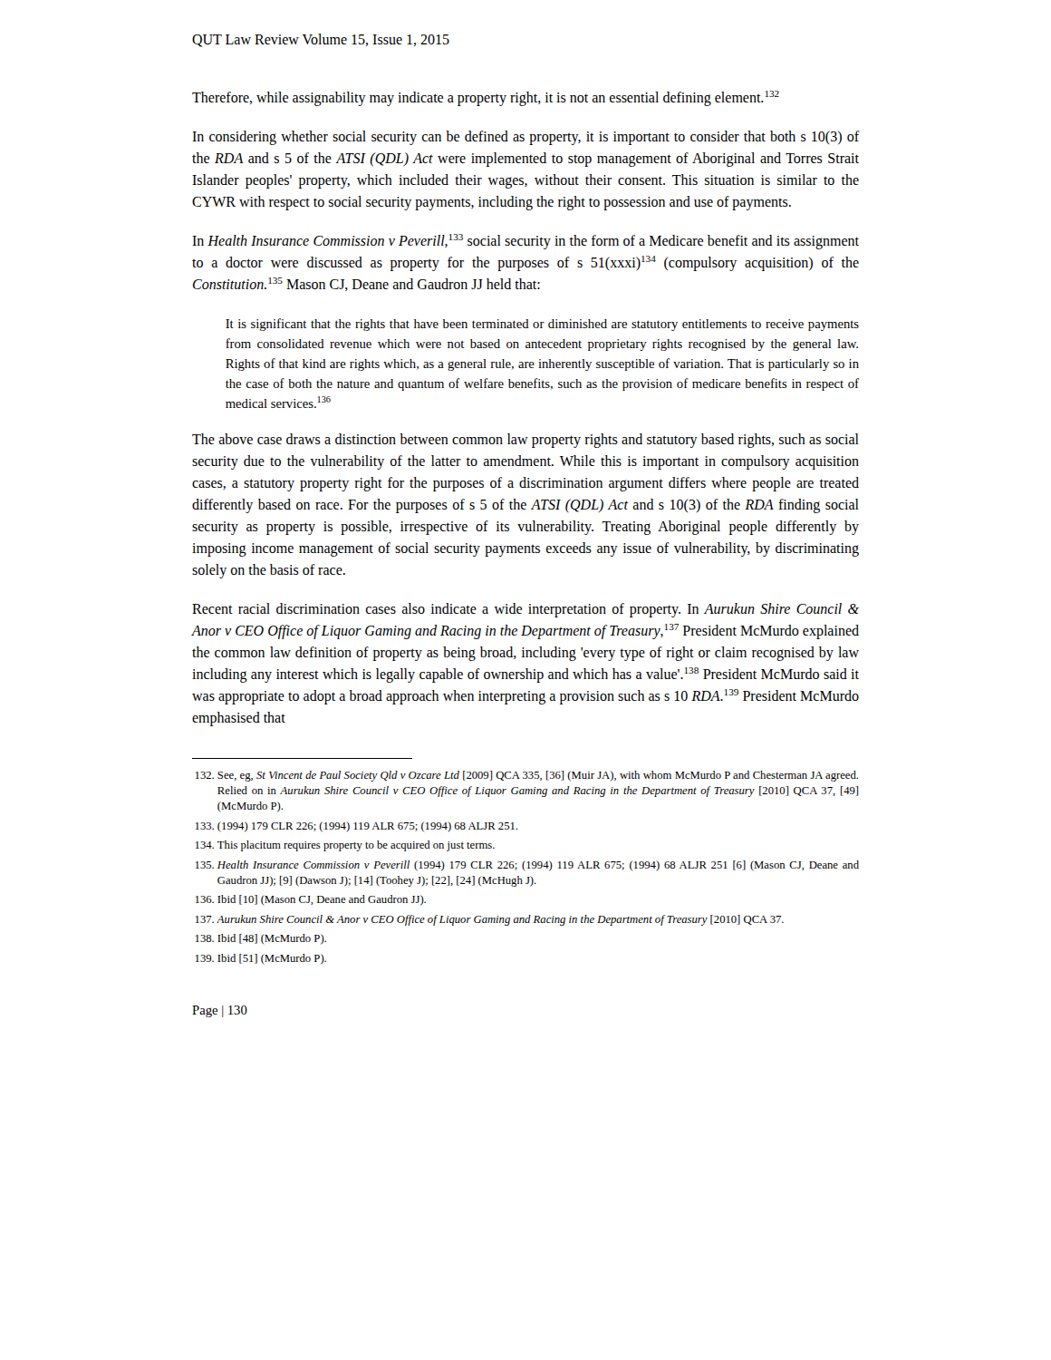QUT Law Review Volume 15, Issue 1, 2015
Therefore, while assignability may indicate a property right, it is not an essential defining element.132
In considering whether social security can be defined as property, it is important to consider that both s 10(3) of the RDA and s 5 of the ATSI (QDL) Act were implemented to stop management of Aboriginal and Torres Strait Islander peoples' property, which included their wages, without their consent. This situation is similar to the CYWR with respect to social security payments, including the right to possession and use of payments.
In Health Insurance Commission v Peverill,133 social security in the form of a Medicare benefit and its assignment to a doctor were discussed as property for the purposes of s 51(xxxi)134 (compulsory acquisition) of the Constitution.135 Mason CJ, Deane and Gaudron JJ held that:
It is significant that the rights that have been terminated or diminished are statutory entitlements to receive payments from consolidated revenue which were not based on antecedent proprietary rights recognised by the general law. Rights of that kind are rights which, as a general rule, are inherently susceptible of variation. That is particularly so in the case of both the nature and quantum of welfare benefits, such as the provision of medicare benefits in respect of medical services.136
The above case draws a distinction between common law property rights and statutory based rights, such as social security due to the vulnerability of the latter to amendment. While this is important in compulsory acquisition cases, a statutory property right for the purposes of a discrimination argument differs where people are treated differently based on race. For the purposes of s 5 of the ATSI (QDL) Act and s 10(3) of the RDA finding social security as property is possible, irrespective of its vulnerability. Treating Aboriginal people differently by imposing income management of social security payments exceeds any issue of vulnerability, by discriminating solely on the basis of race.
Recent racial discrimination cases also indicate a wide interpretation of property. In Aurukun Shire Council & Anor v CEO Office of Liquor Gaming and Racing in the Department of Treasury,137 President McMurdo explained the common law definition of property as being broad, including 'every type of right or claim recognised by law including any interest which is legally capable of ownership and which has a value'.138 President McMurdo said it was appropriate to adopt a broad approach when interpreting a provision such as s 10 RDA.139 President McMurdo emphasised that
See, eg, St Vincent de Paul Society Qld v Ozcare Ltd [2009] QCA 335, [36] (Muir JA), with whom McMurdo P and Chesterman JA agreed. Relied on in Aurukun Shire Council v CEO Office of Liquor Gaming and Racing in the Department of Treasury [2010] QCA 37, [49] (McMurdo P).
(1994) 179 CLR 226; (1994) 119 ALR 675; (1994) 68 ALJR 251.
This placitum requires property to be acquired on just terms.
Health Insurance Commission v Peverill (1994) 179 CLR 226; (1994) 119 ALR 675; (1994) 68 ALJR 251 [6] (Mason CJ, Deane and Gaudron JJ); [9] (Dawson J); [14] (Toohey J); [22], [24] (McHugh J).
Ibid [10] (Mason CJ, Deane and Gaudron JJ).
Aurukun Shire Council & Anor v CEO Office of Liquor Gaming and Racing in the Department of Treasury [2010] QCA 37.
Ibid [48] (McMurdo P).
Ibid [51] (McMurdo P).
Page | 130